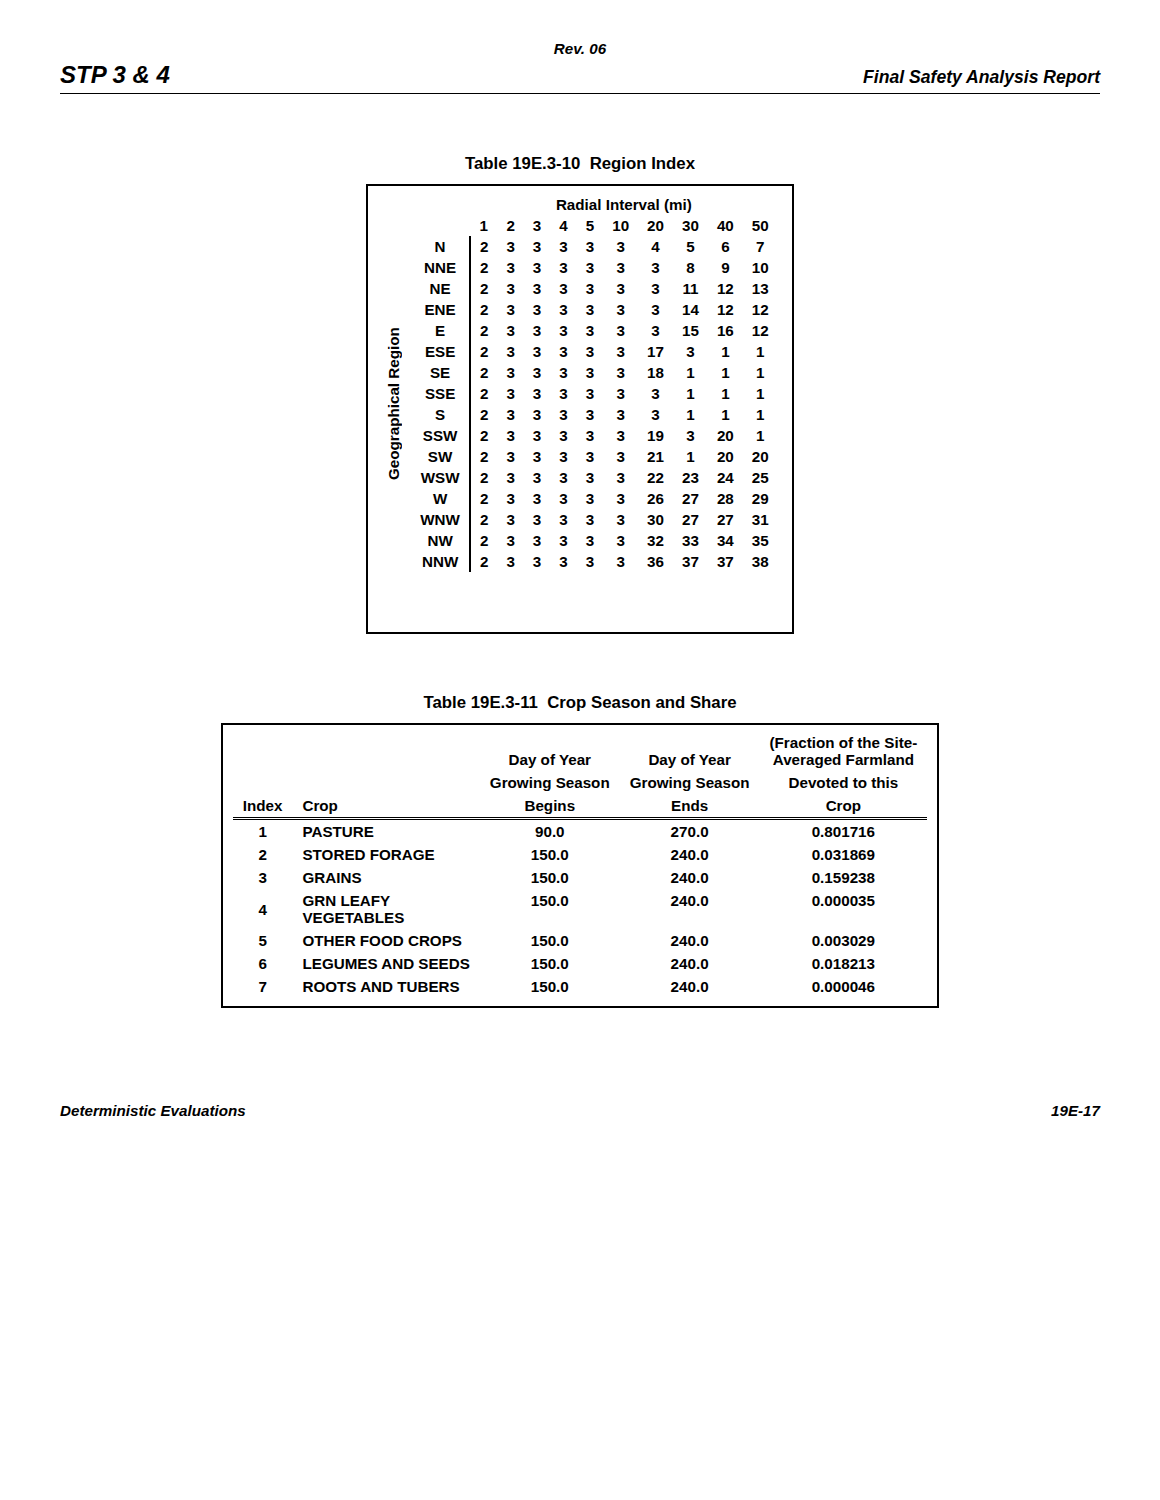Rev. 06
STP 3 & 4
Final Safety Analysis Report
Table 19E.3-10 Region Index
| | | Radial Interval (mi) |
| | | 1 | 2 | 3 | 4 | 5 | 10 | 20 | 30 | 40 | 50 |
| Geographical Region | N | 2 | 3 | 3 | 3 | 3 | 3 | 4 | 5 | 6 | 7 |
| NNE | 2 | 3 | 3 | 3 | 3 | 3 | 3 | 8 | 9 | 10 |
| NE | 2 | 3 | 3 | 3 | 3 | 3 | 3 | 11 | 12 | 13 |
| ENE | 2 | 3 | 3 | 3 | 3 | 3 | 3 | 14 | 12 | 12 |
| E | 2 | 3 | 3 | 3 | 3 | 3 | 3 | 15 | 16 | 12 |
| ESE | 2 | 3 | 3 | 3 | 3 | 3 | 17 | 3 | 1 | 1 |
| SE | 2 | 3 | 3 | 3 | 3 | 3 | 18 | 1 | 1 | 1 |
| SSE | 2 | 3 | 3 | 3 | 3 | 3 | 3 | 1 | 1 | 1 |
| S | 2 | 3 | 3 | 3 | 3 | 3 | 3 | 1 | 1 | 1 |
| SSW | 2 | 3 | 3 | 3 | 3 | 3 | 19 | 3 | 20 | 1 |
| SW | 2 | 3 | 3 | 3 | 3 | 3 | 21 | 1 | 20 | 20 |
| WSW | 2 | 3 | 3 | 3 | 3 | 3 | 22 | 23 | 24 | 25 |
| W | 2 | 3 | 3 | 3 | 3 | 3 | 26 | 27 | 28 | 29 |
| WNW | 2 | 3 | 3 | 3 | 3 | 3 | 30 | 27 | 27 | 31 |
| NW | 2 | 3 | 3 | 3 | 3 | 3 | 32 | 33 | 34 | 35 |
| NNW | 2 | 3 | 3 | 3 | 3 | 3 | 36 | 37 | 37 | 38 |
Table 19E.3-11 Crop Season and Share
| | | Day of Year | Day of Year | (Fraction of the Site- Averaged Farmland |
| --- | --- | --- | --- | --- |
| | | Growing Season | Growing Season | Devoted to this |
| Index | Crop | Begins | Ends | Crop |
| 1 | PASTURE | 90.0 | 270.0 | 0.801716 |
| 2 | STORED FORAGE | 150.0 | 240.0 | 0.031869 |
| 3 | GRAINS | 150.0 | 240.0 | 0.159238 |
| 4 | GRN LEAFY VEGETABLES | 150.0 | 240.0 | 0.000035 |
| 5 | OTHER FOOD CROPS | 150.0 | 240.0 | 0.003029 |
| 6 | LEGUMES AND SEEDS | 150.0 | 240.0 | 0.018213 |
| 7 | ROOTS AND TUBERS | 150.0 | 240.0 | 0.000046 |
Deterministic Evaluations
19E-17